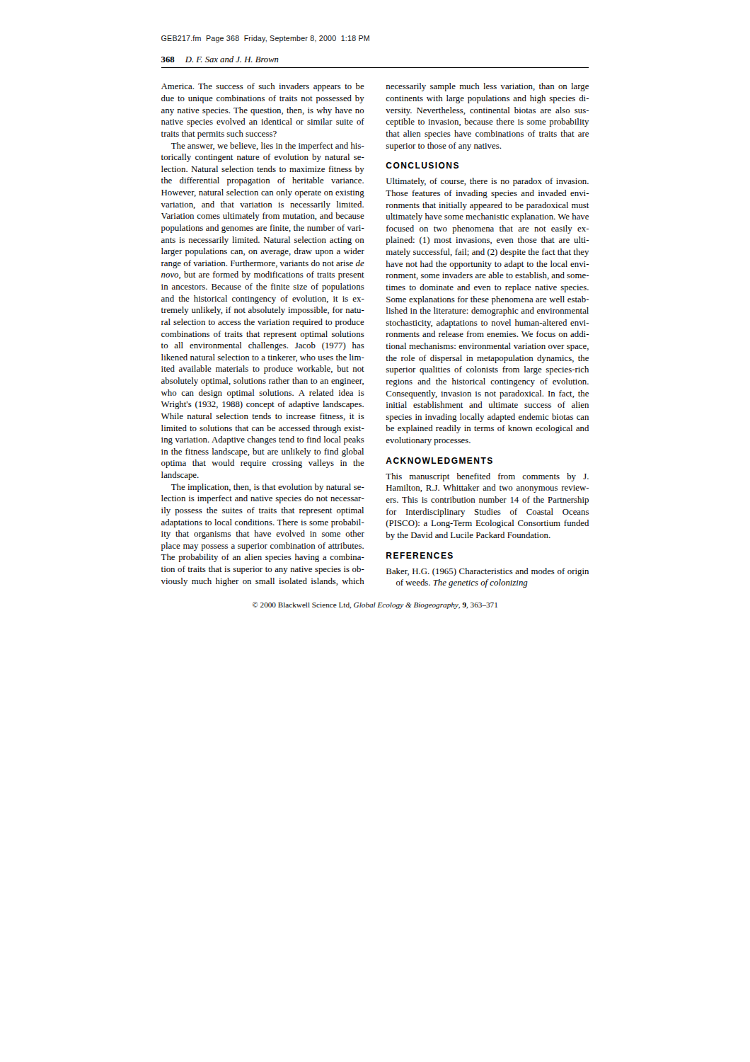GEB217.fm Page 368 Friday, September 8, 2000 1:18 PM
368 D. F. Sax and J. H. Brown
America. The success of such invaders appears to be due to unique combinations of traits not possessed by any native species. The question, then, is why have no native species evolved an identical or similar suite of traits that permits such success?
The answer, we believe, lies in the imperfect and historically contingent nature of evolution by natural selection. Natural selection tends to maximize fitness by the differential propagation of heritable variance. However, natural selection can only operate on existing variation, and that variation is necessarily limited. Variation comes ultimately from mutation, and because populations and genomes are finite, the number of variants is necessarily limited. Natural selection acting on larger populations can, on average, draw upon a wider range of variation. Furthermore, variants do not arise de novo, but are formed by modifications of traits present in ancestors. Because of the finite size of populations and the historical contingency of evolution, it is extremely unlikely, if not absolutely impossible, for natural selection to access the variation required to produce combinations of traits that represent optimal solutions to all environmental challenges. Jacob (1977) has likened natural selection to a tinkerer, who uses the limited available materials to produce workable, but not absolutely optimal, solutions rather than to an engineer, who can design optimal solutions. A related idea is Wright's (1932, 1988) concept of adaptive landscapes. While natural selection tends to increase fitness, it is limited to solutions that can be accessed through existing variation. Adaptive changes tend to find local peaks in the fitness landscape, but are unlikely to find global optima that would require crossing valleys in the landscape.
The implication, then, is that evolution by natural selection is imperfect and native species do not necessarily possess the suites of traits that represent optimal adaptations to local conditions. There is some probability that organisms that have evolved in some other place may possess a superior combination of attributes. The probability of an alien species having a combination of traits that is superior to any native species is obviously much higher on small isolated islands, which necessarily sample much less variation, than on large continents with large populations and high species diversity. Nevertheless, continental biotas are also susceptible to invasion, because there is some probability that alien species have combinations of traits that are superior to those of any natives.
CONCLUSIONS
Ultimately, of course, there is no paradox of invasion. Those features of invading species and invaded environments that initially appeared to be paradoxical must ultimately have some mechanistic explanation. We have focused on two phenomena that are not easily explained: (1) most invasions, even those that are ultimately successful, fail; and (2) despite the fact that they have not had the opportunity to adapt to the local environment, some invaders are able to establish, and sometimes to dominate and even to replace native species. Some explanations for these phenomena are well established in the literature: demographic and environmental stochasticity, adaptations to novel human-altered environments and release from enemies. We focus on additional mechanisms: environmental variation over space, the role of dispersal in metapopulation dynamics, the superior qualities of colonists from large species-rich regions and the historical contingency of evolution. Consequently, invasion is not paradoxical. In fact, the initial establishment and ultimate success of alien species in invading locally adapted endemic biotas can be explained readily in terms of known ecological and evolutionary processes.
ACKNOWLEDGMENTS
This manuscript benefited from comments by J. Hamilton, R.J. Whittaker and two anonymous reviewers. This is contribution number 14 of the Partnership for Interdisciplinary Studies of Coastal Oceans (PISCO): a Long-Term Ecological Consortium funded by the David and Lucile Packard Foundation.
REFERENCES
Baker, H.G. (1965) Characteristics and modes of origin of weeds. The genetics of colonizing
© 2000 Blackwell Science Ltd, Global Ecology & Biogeography, 9, 363–371